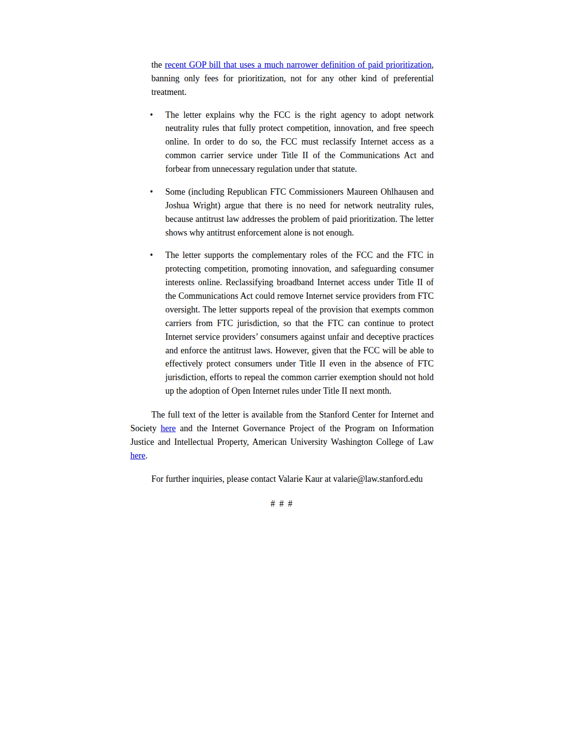the recent GOP bill that uses a much narrower definition of paid prioritization, banning only fees for prioritization, not for any other kind of preferential treatment.
The letter explains why the FCC is the right agency to adopt network neutrality rules that fully protect competition, innovation, and free speech online. In order to do so, the FCC must reclassify Internet access as a common carrier service under Title II of the Communications Act and forbear from unnecessary regulation under that statute.
Some (including Republican FTC Commissioners Maureen Ohlhausen and Joshua Wright) argue that there is no need for network neutrality rules, because antitrust law addresses the problem of paid prioritization. The letter shows why antitrust enforcement alone is not enough.
The letter supports the complementary roles of the FCC and the FTC in protecting competition, promoting innovation, and safeguarding consumer interests online. Reclassifying broadband Internet access under Title II of the Communications Act could remove Internet service providers from FTC oversight. The letter supports repeal of the provision that exempts common carriers from FTC jurisdiction, so that the FTC can continue to protect Internet service providers’ consumers against unfair and deceptive practices and enforce the antitrust laws. However, given that the FCC will be able to effectively protect consumers under Title II even in the absence of FTC jurisdiction, efforts to repeal the common carrier exemption should not hold up the adoption of Open Internet rules under Title II next month.
The full text of the letter is available from the Stanford Center for Internet and Society here and the Internet Governance Project of the Program on Information Justice and Intellectual Property, American University Washington College of Law here.
For further inquiries, please contact Valarie Kaur at valarie@law.stanford.edu
# # #